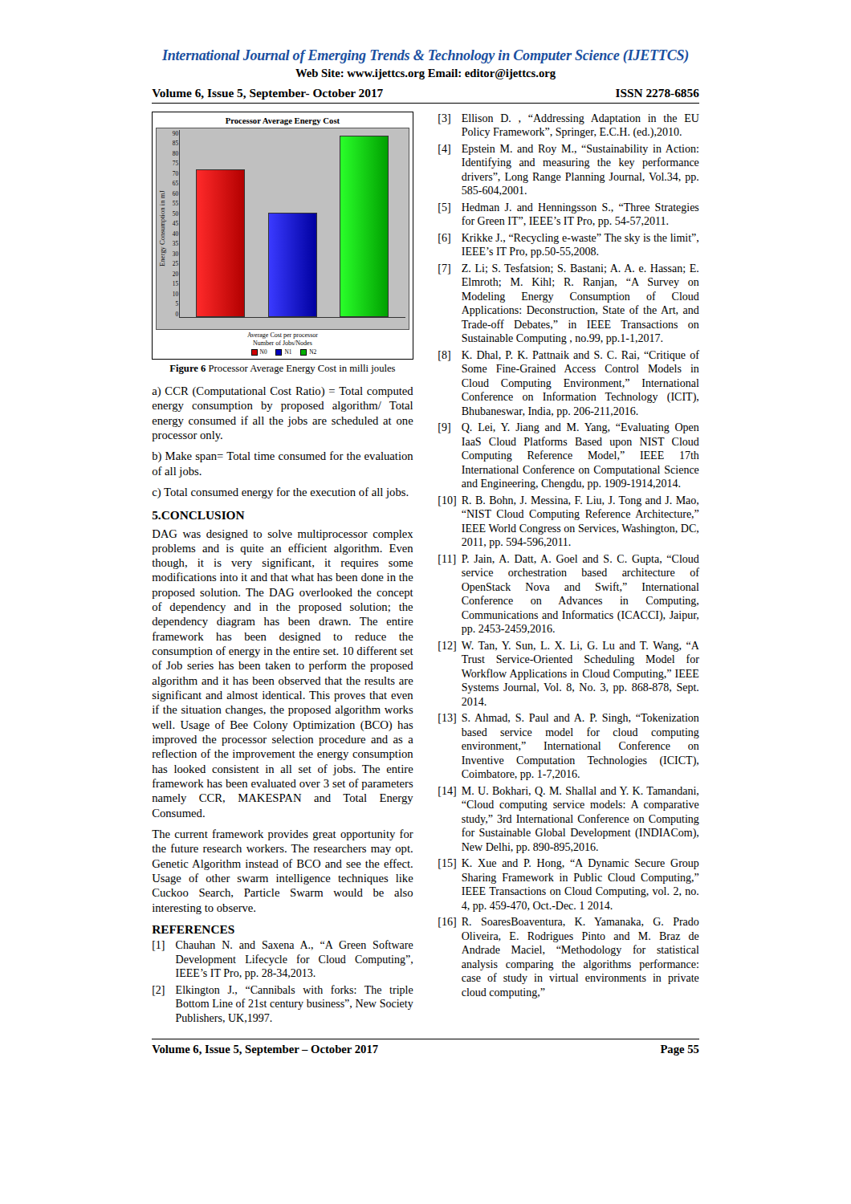International Journal of Emerging Trends & Technology in Computer Science (IJETTCS)
Web Site: www.ijettcs.org Email: editor@ijettcs.org
Volume 6, Issue 5, September- October 2017 ISSN 2278-6856
Processor Average Energy Cost
Energy Consumption in mJ
90
85
80
75
70
65
60
55
50
45
40
35
30
25
20
15
10
5
0
Average Cost per processor
Number of Jobs/Nodes
N0 N1 N2
Figure 6 Processor Average Energy Cost in milli joules
a) CCR (Computational Cost Ratio) = Total computed energy consumption by proposed algorithm/ Total energy consumed if all the jobs are scheduled at one processor only.
b) Make span= Total time consumed for the evaluation of all jobs.
c) Total consumed energy for the execution of all jobs.
5.CONCLUSION
DAG was designed to solve multiprocessor complex problems and is quite an efficient algorithm. Even though, it is very significant, it requires some modifications into it and that what has been done in the proposed solution. The DAG overlooked the concept of dependency and in the proposed solution; the dependency diagram has been drawn. The entire framework has been designed to reduce the consumption of energy in the entire set. 10 different set of Job series has been taken to perform the proposed algorithm and it has been observed that the results are significant and almost identical. This proves that even if the situation changes, the proposed algorithm works well. Usage of Bee Colony Optimization (BCO) has improved the processor selection procedure and as a reflection of the improvement the energy consumption has looked consistent in all set of jobs. The entire framework has been evaluated over 3 set of parameters namely CCR, MAKESPAN and Total Energy Consumed.
The current framework provides great opportunity for the future research workers. The researchers may opt. Genetic Algorithm instead of BCO and see the effect. Usage of other swarm intelligence techniques like Cuckoo Search, Particle Swarm would be also interesting to observe.
REFERENCES
[1] Chauhan N. and Saxena A., “A Green Software Development Lifecycle for Cloud Computing”, IEEE’s IT Pro, pp. 28-34,2013.
[2] Elkington J., “Cannibals with forks: The triple Bottom Line of 21st century business”, New Society Publishers, UK,1997.
[3] Ellison D. , “Addressing Adaptation in the EU Policy Framework”, Springer, E.C.H. (ed.),2010.
[4] Epstein M. and Roy M., “Sustainability in Action: Identifying and measuring the key performance drivers”, Long Range Planning Journal, Vol.34, pp. 585-604,2001.
[5] Hedman J. and Henningsson S., “Three Strategies for Green IT”, IEEE’s IT Pro, pp. 54-57,2011.
[6] Krikke J., “Recycling e-waste” The sky is the limit”, IEEE’s IT Pro, pp.50-55,2008.
[7] Z. Li; S. Tesfatsion; S. Bastani; A. A. e. Hassan; E. Elmroth; M. Kihl; R. Ranjan, “A Survey on Modeling Energy Consumption of Cloud Applications: Deconstruction, State of the Art, and Trade-off Debates,” in IEEE Transactions on Sustainable Computing , no.99, pp.1-1,2017.
[8] K. Dhal, P. K. Pattnaik and S. C. Rai, “Critique of Some Fine-Grained Access Control Models in Cloud Computing Environment,” International Conference on Information Technology (ICIT), Bhubaneswar, India, pp. 206-211,2016.
[9] Q. Lei, Y. Jiang and M. Yang, “Evaluating Open IaaS Cloud Platforms Based upon NIST Cloud Computing Reference Model,” IEEE 17th International Conference on Computational Science and Engineering, Chengdu, pp. 1909-1914,2014.
[10] R. B. Bohn, J. Messina, F. Liu, J. Tong and J. Mao, “NIST Cloud Computing Reference Architecture,” IEEE World Congress on Services, Washington, DC, 2011, pp. 594-596,2011.
[11] P. Jain, A. Datt, A. Goel and S. C. Gupta, “Cloud service orchestration based architecture of OpenStack Nova and Swift,” International Conference on Advances in Computing, Communications and Informatics (ICACCI), Jaipur, pp. 2453-2459,2016.
[12] W. Tan, Y. Sun, L. X. Li, G. Lu and T. Wang, “A Trust Service-Oriented Scheduling Model for Workflow Applications in Cloud Computing,” IEEE Systems Journal, Vol. 8, No. 3, pp. 868-878, Sept. 2014.
[13] S. Ahmad, S. Paul and A. P. Singh, “Tokenization based service model for cloud computing environment,” International Conference on Inventive Computation Technologies (ICICT), Coimbatore, pp. 1-7,2016.
[14] M. U. Bokhari, Q. M. Shallal and Y. K. Tamandani, “Cloud computing service models: A comparative study,” 3rd International Conference on Computing for Sustainable Global Development (INDIACom), New Delhi, pp. 890-895,2016.
[15] K. Xue and P. Hong, “A Dynamic Secure Group Sharing Framework in Public Cloud Computing,” IEEE Transactions on Cloud Computing, vol. 2, no. 4, pp. 459-470, Oct.-Dec. 1 2014.
[16] R. SoaresBoaventura, K. Yamanaka, G. Prado Oliveira, E. Rodrigues Pinto and M. Braz de Andrade Maciel, “Methodology for statistical analysis comparing the algorithms performance: case of study in virtual environments in private cloud computing,”
Volume 6, Issue 5, September – October 2017 Page 55